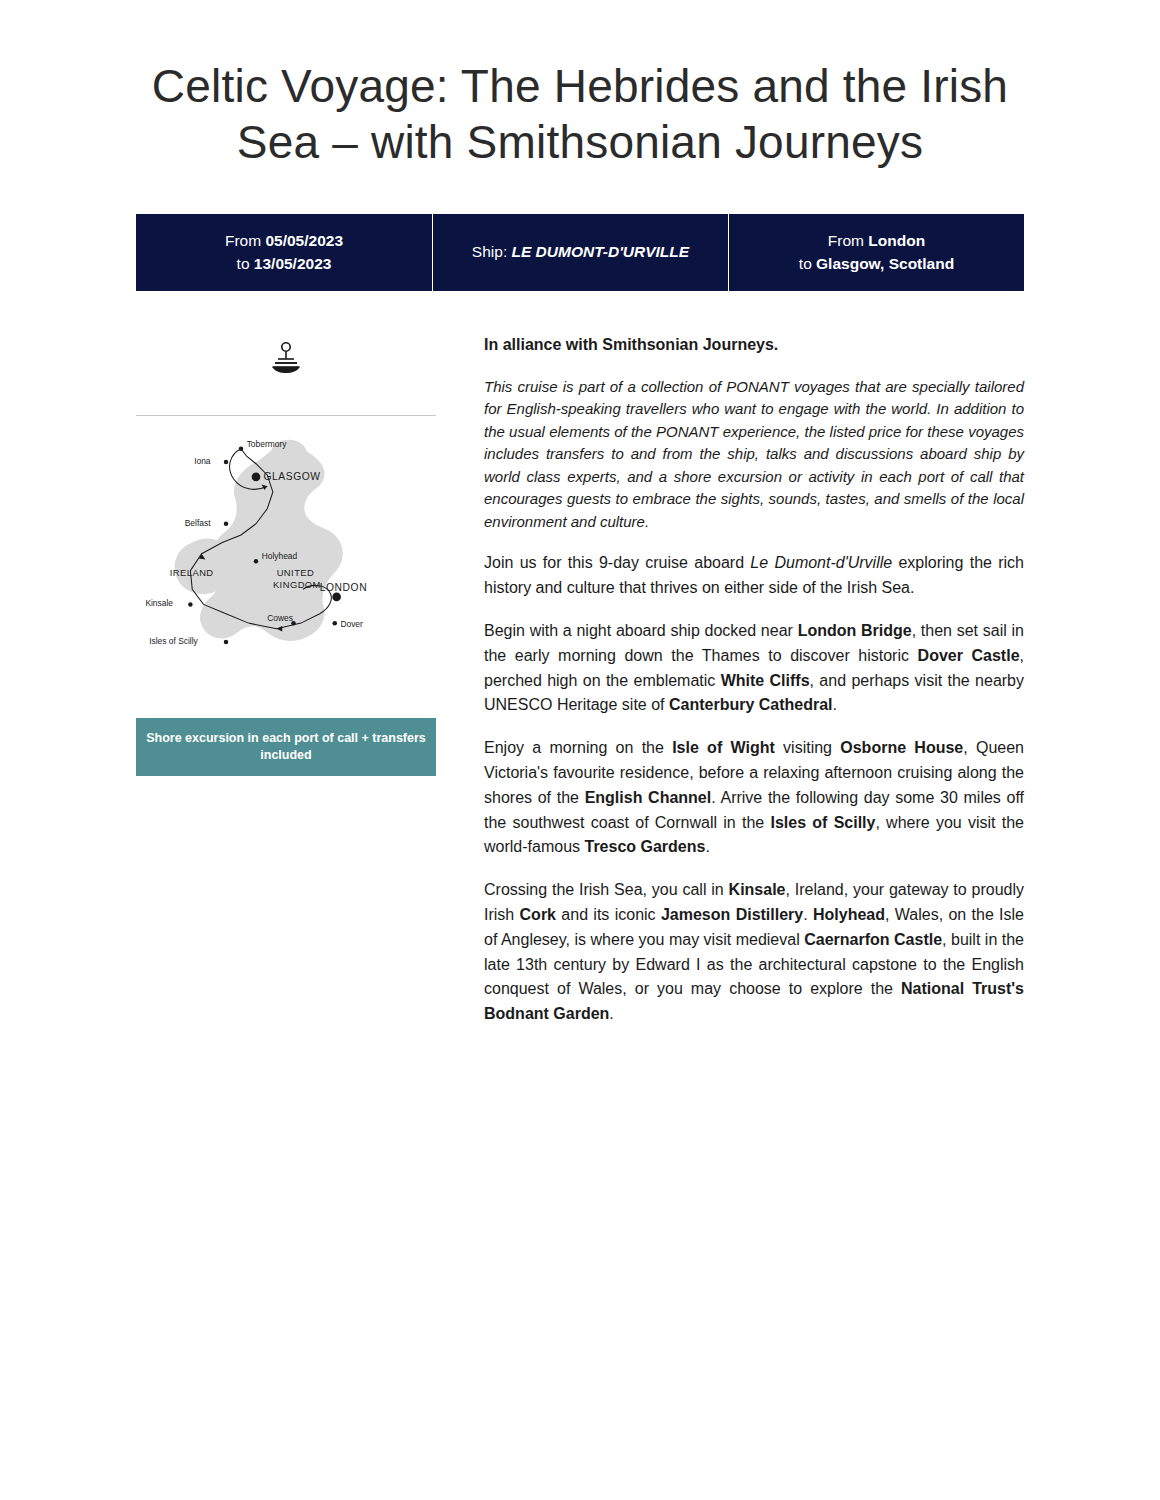Celtic Voyage: The Hebrides and the Irish Sea – with Smithsonian Journeys
From 05/05/2023 to 13/05/2023
Ship: LE DUMONT-D'URVILLE
From London to Glasgow, Scotland
Tobermory Iona GLASGOW Belfast Holyhead IRELAND UNITED KINGDOM Kinsale LONDON Cowes Dover Isles of Scilly
Shore excursion in each port of call + transfers included
In alliance with Smithsonian Journeys.
This cruise is part of a collection of PONANT voyages that are specially tailored for English-speaking travellers who want to engage with the world. In addition to the usual elements of the PONANT experience, the listed price for these voyages includes transfers to and from the ship, talks and discussions aboard ship by world class experts, and a shore excursion or activity in each port of call that encourages guests to embrace the sights, sounds, tastes, and smells of the local environment and culture.
Join us for this 9-day cruise aboard Le Dumont-d'Urville exploring the rich history and culture that thrives on either side of the Irish Sea.
Begin with a night aboard ship docked near London Bridge, then set sail in the early morning down the Thames to discover historic Dover Castle, perched high on the emblematic White Cliffs, and perhaps visit the nearby UNESCO Heritage site of Canterbury Cathedral.
Enjoy a morning on the Isle of Wight visiting Osborne House, Queen Victoria's favourite residence, before a relaxing afternoon cruising along the shores of the English Channel. Arrive the following day some 30 miles off the southwest coast of Cornwall in the Isles of Scilly, where you visit the world-famous Tresco Gardens.
Crossing the Irish Sea, you call in Kinsale, Ireland, your gateway to proudly Irish Cork and its iconic Jameson Distillery. Holyhead, Wales, on the Isle of Anglesey, is where you may visit medieval Caernarfon Castle, built in the late 13th century by Edward I as the architectural capstone to the English conquest of Wales, or you may choose to explore the National Trust's Bodnant Garden.